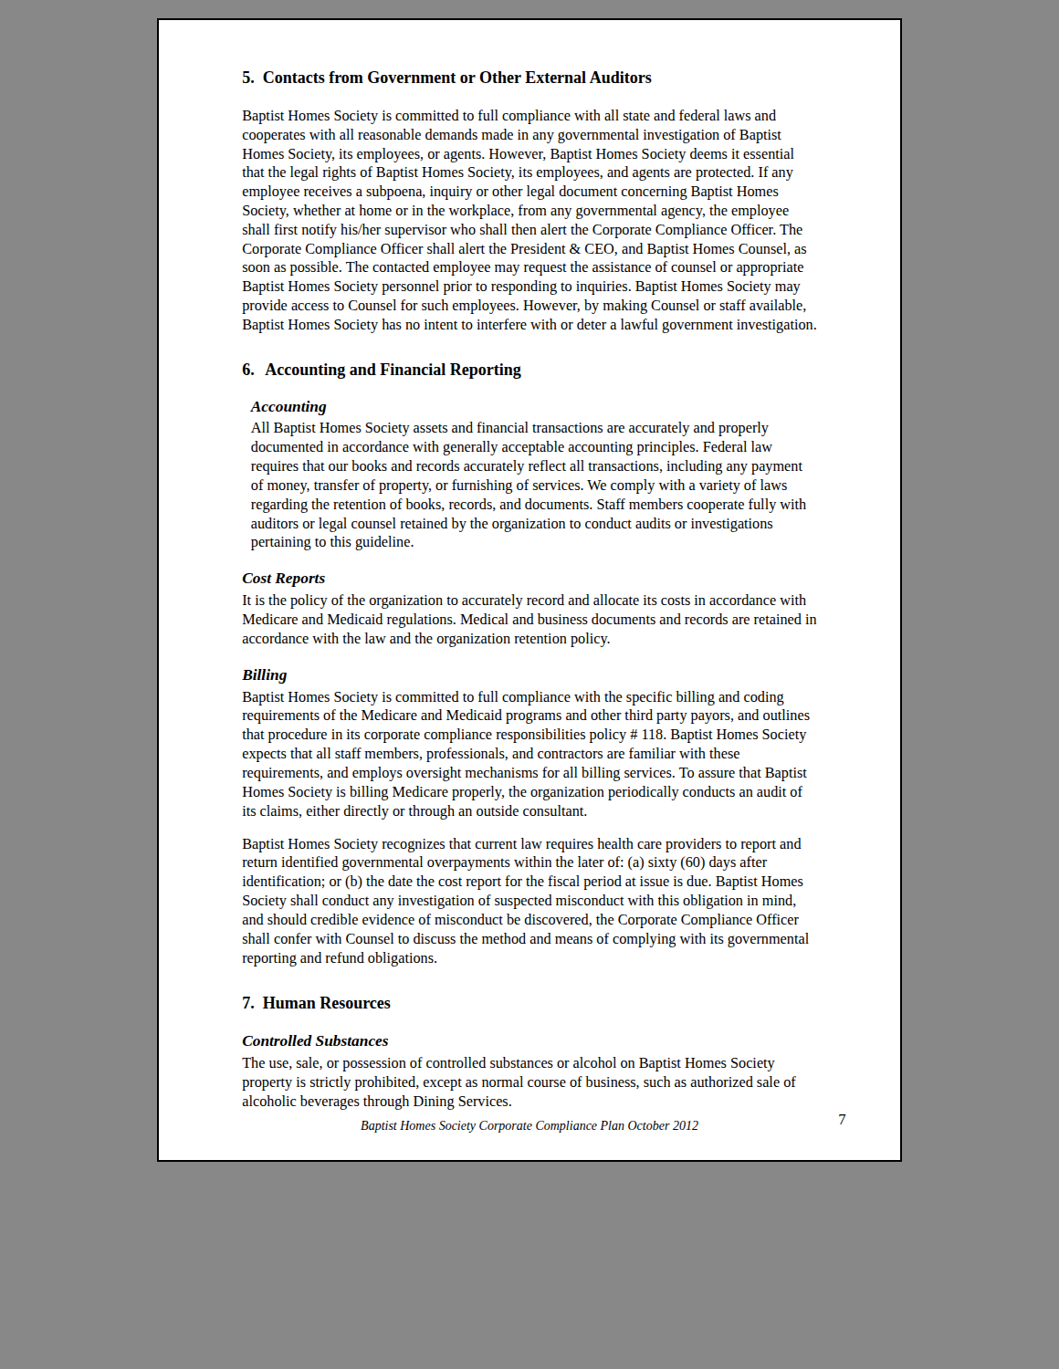5. Contacts from Government or Other External Auditors
Baptist Homes Society is committed to full compliance with all state and federal laws and cooperates with all reasonable demands made in any governmental investigation of Baptist Homes Society, its employees, or agents. However, Baptist Homes Society deems it essential that the legal rights of Baptist Homes Society, its employees, and agents are protected. If any employee receives a subpoena, inquiry or other legal document concerning Baptist Homes Society, whether at home or in the workplace, from any governmental agency, the employee shall first notify his/her supervisor who shall then alert the Corporate Compliance Officer. The Corporate Compliance Officer shall alert the President & CEO, and Baptist Homes Counsel, as soon as possible. The contacted employee may request the assistance of counsel or appropriate Baptist Homes Society personnel prior to responding to inquiries. Baptist Homes Society may provide access to Counsel for such employees. However, by making Counsel or staff available, Baptist Homes Society has no intent to interfere with or deter a lawful government investigation.
6. Accounting and Financial Reporting
Accounting
All Baptist Homes Society assets and financial transactions are accurately and properly documented in accordance with generally acceptable accounting principles. Federal law requires that our books and records accurately reflect all transactions, including any payment of money, transfer of property, or furnishing of services. We comply with a variety of laws regarding the retention of books, records, and documents. Staff members cooperate fully with auditors or legal counsel retained by the organization to conduct audits or investigations pertaining to this guideline.
Cost Reports
It is the policy of the organization to accurately record and allocate its costs in accordance with Medicare and Medicaid regulations. Medical and business documents and records are retained in accordance with the law and the organization retention policy.
Billing
Baptist Homes Society is committed to full compliance with the specific billing and coding requirements of the Medicare and Medicaid programs and other third party payors, and outlines that procedure in its corporate compliance responsibilities policy # 118. Baptist Homes Society expects that all staff members, professionals, and contractors are familiar with these requirements, and employs oversight mechanisms for all billing services. To assure that Baptist Homes Society is billing Medicare properly, the organization periodically conducts an audit of its claims, either directly or through an outside consultant.
Baptist Homes Society recognizes that current law requires health care providers to report and return identified governmental overpayments within the later of: (a) sixty (60) days after identification; or (b) the date the cost report for the fiscal period at issue is due. Baptist Homes Society shall conduct any investigation of suspected misconduct with this obligation in mind, and should credible evidence of misconduct be discovered, the Corporate Compliance Officer shall confer with Counsel to discuss the method and means of complying with its governmental reporting and refund obligations.
7. Human Resources
Controlled Substances
The use, sale, or possession of controlled substances or alcohol on Baptist Homes Society property is strictly prohibited, except as normal course of business, such as authorized sale of alcoholic beverages through Dining Services.
Baptist Homes Society Corporate Compliance Plan October 2012
7